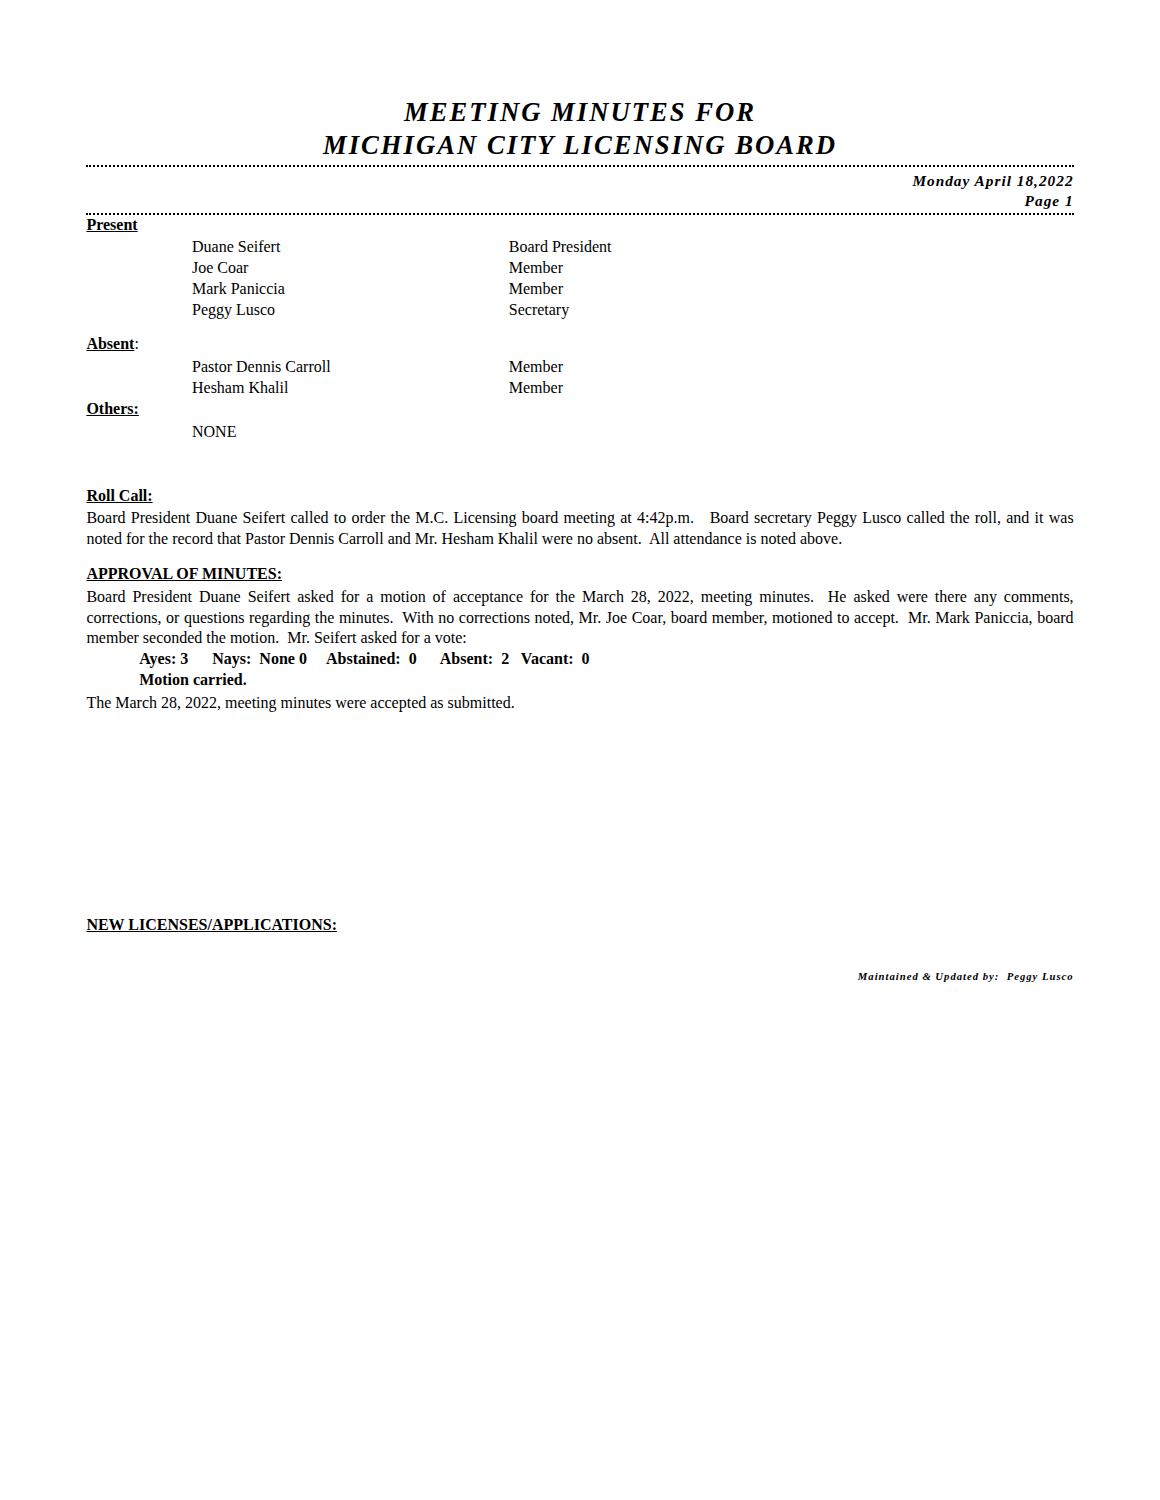MEETING MINUTES FOR
MICHIGAN CITY LICENSING BOARD
Monday April 18,2022
Page 1
Present
| Duane Seifert | Board President |
| Joe Coar | Member |
| Mark Paniccia | Member |
| Peggy Lusco | Secretary |
Absent
:
| Pastor Dennis Carroll | Member |
| Hesham Khalil | Member |
Others:
| NONE | |
Roll Call:
Board President Duane Seifert called to order the M.C. Licensing board meeting at 4:42p.m. Board secretary Peggy Lusco called the roll, and it was noted for the record that Pastor Dennis Carroll and Mr. Hesham Khalil were no absent. All attendance is noted above.
APPROVAL OF MINUTES:
Board President Duane Seifert asked for a motion of acceptance for the March 28, 2022, meeting minutes. He asked were there any comments, corrections, or questions regarding the minutes. With no corrections noted, Mr. Joe Coar, board member, motioned to accept. Mr. Mark Paniccia, board member seconded the motion. Mr. Seifert asked for a vote:
Ayes: 3 Nays: None 0 Abstained: 0 Absent: 2 Vacant: 0
Motion carried.
The March 28, 2022, meeting minutes were accepted as submitted.
NEW LICENSES/APPLICATIONS:
Maintained & Updated by: Peggy Lusco